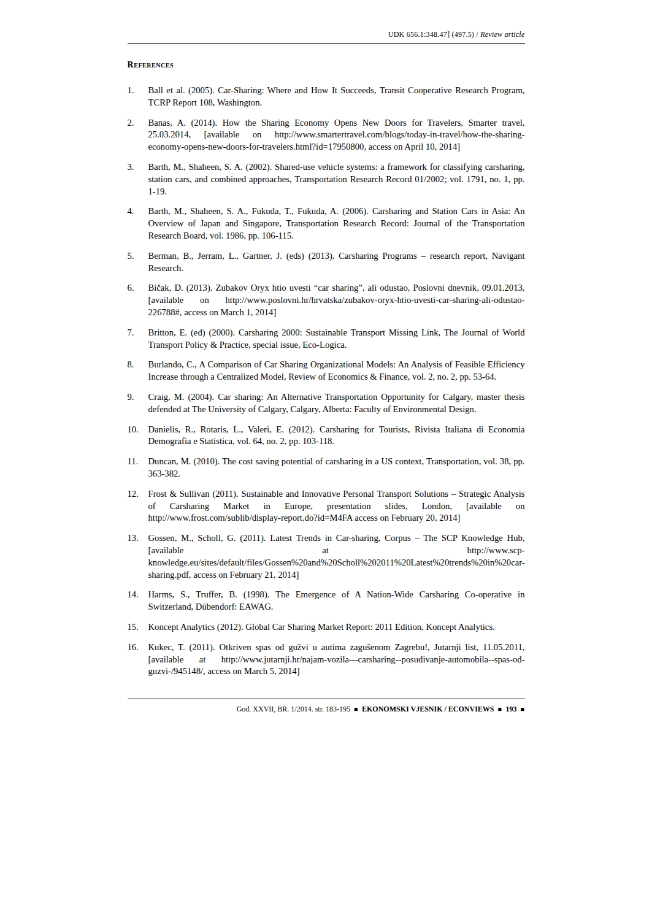UDK 656.1:348.47] (497.5) / Review article
References
Ball et al. (2005). Car-Sharing: Where and How It Succeeds, Transit Cooperative Research Program, TCRP Report 108, Washington.
Banas, A. (2014). How the Sharing Economy Opens New Doors for Travelers, Smarter travel, 25.03.2014, [available on http://www.smartertravel.com/blogs/today-in-travel/how-the-sharing-economy-opens-new-doors-for-travelers.html?id=17950800, access on April 10, 2014]
Barth, M., Shaheen, S. A. (2002). Shared-use vehicle systems: a framework for classifying carsharing, station cars, and combined approaches, Transportation Research Record 01/2002; vol. 1791, no. 1, pp. 1-19.
Barth, M., Shaheen, S. A., Fukuda, T., Fukuda, A. (2006). Carsharing and Station Cars in Asia: An Overview of Japan and Singapore, Transportation Research Record: Journal of the Transportation Research Board, vol. 1986, pp. 106-115.
Berman, B., Jerram, L., Gartner, J. (eds) (2013). Carsharing Programs – research report, Navigant Research.
Bičak, D. (2013). Zubakov Oryx htio uvesti “car sharing”, ali odustao, Poslovni dnevnik, 09.01.2013, [available on http://www.poslovni.hr/hrvatska/zubakov-oryx-htio-uvesti-car-sharing-ali-odustao-226788#, access on March 1, 2014]
Britton, E. (ed) (2000). Carsharing 2000: Sustainable Transport Missing Link, The Journal of World Transport Policy & Practice, special issue, Eco-Logica.
Burlando, C., A Comparison of Car Sharing Organizational Models: An Analysis of Feasible Efficiency Increase through a Centralized Model, Review of Economics & Finance, vol. 2, no. 2, pp. 53-64.
Craig, M. (2004). Car sharing: An Alternative Transportation Opportunity for Calgary, master thesis defended at The University of Calgary, Calgary, Alberta: Faculty of Environmental Design.
Danielis, R., Rotaris, L., Valeri, E. (2012). Carsharing for Tourists, Rivista Italiana di Economia Demografia e Statistica, vol. 64, no. 2, pp. 103-118.
Duncan, M. (2010). The cost saving potential of carsharing in a US context, Transportation, vol. 38, pp. 363-382.
Frost & Sullivan (2011). Sustainable and Innovative Personal Transport Solutions – Strategic Analysis of Carsharing Market in Europe, presentation slides, London, [available on http://www.frost.com/sublib/display-report.do?id=M4FA access on February 20, 2014]
Gossen, M., Scholl, G. (2011). Latest Trends in Car-sharing, Corpus – The SCP Knowledge Hub, [available at http://www.scp-knowledge.eu/sites/default/files/Gossen%20and%20Scholl%202011%20Latest%20trends%20in%20car-sharing.pdf, access on February 21, 2014]
Harms, S., Truffer, B. (1998). The Emergence of A Nation-Wide Carsharing Co-operative in Switzerland, Dübendorf: EAWAG.
Koncept Analytics (2012). Global Car Sharing Market Report: 2011 Edition, Koncept Analytics.
Kukec, T. (2011). Otkriven spas od gužvi u autima zagušenom Zagrebu!, Jutarnji list, 11.05.2011, [available at http://www.jutarnji.hr/najam-vozila---carsharing--posudivanje-automobila--spas-od-guzvi-/945148/, access on March 5, 2014]
God. XXVII, BR. 1/2014. str. 183-195 ■ EKONOMSKI VJESNIK / ECONVIEWS ■ 193 ■